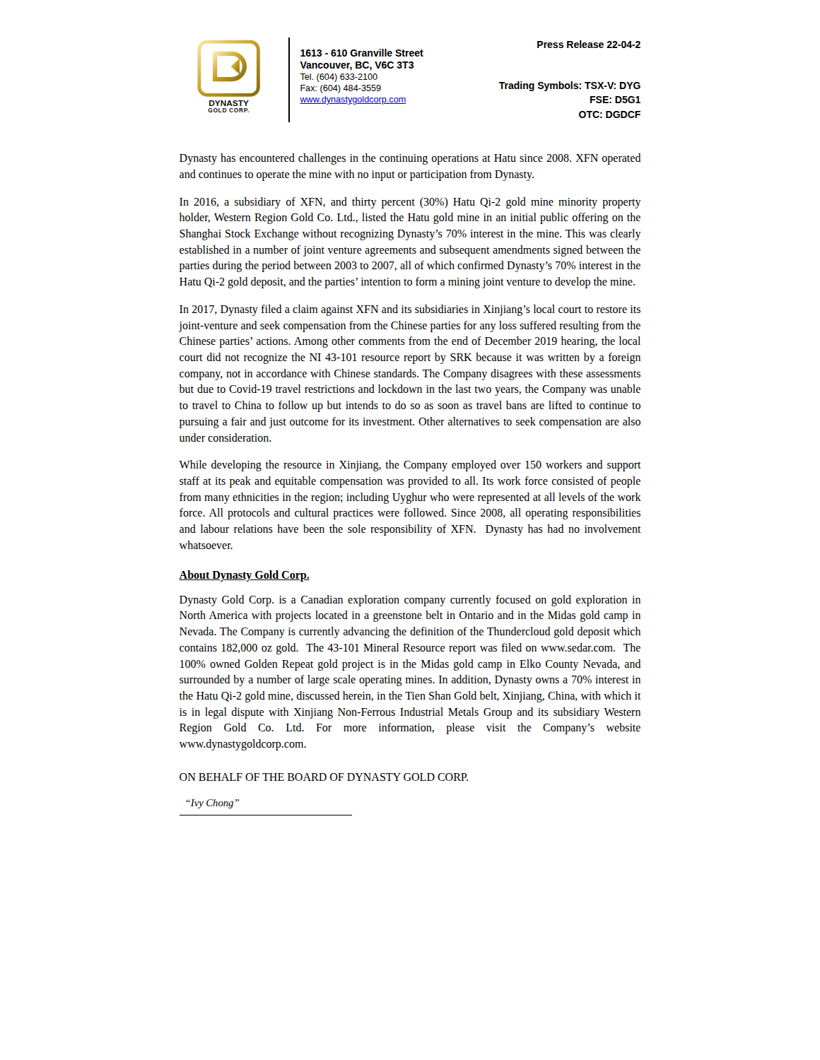DYNASTY GOLD CORP.
1613 - 610 Granville Street
Vancouver, BC, V6C 3T3
Tel. (604) 633-2100
Fax: (604) 484-3559
www.dynastygoldcorp.com
Press Release 22-04-2
Trading Symbols: TSX-V: DYG
FSE: D5G1
OTC: DGDCF
Dynasty has encountered challenges in the continuing operations at Hatu since 2008. XFN operated and continues to operate the mine with no input or participation from Dynasty.
In 2016, a subsidiary of XFN, and thirty percent (30%) Hatu Qi-2 gold mine minority property holder, Western Region Gold Co. Ltd., listed the Hatu gold mine in an initial public offering on the Shanghai Stock Exchange without recognizing Dynasty’s 70% interest in the mine. This was clearly established in a number of joint venture agreements and subsequent amendments signed between the parties during the period between 2003 to 2007, all of which confirmed Dynasty’s 70% interest in the Hatu Qi-2 gold deposit, and the parties’ intention to form a mining joint venture to develop the mine.
In 2017, Dynasty filed a claim against XFN and its subsidiaries in Xinjiang’s local court to restore its joint-venture and seek compensation from the Chinese parties for any loss suffered resulting from the Chinese parties’ actions. Among other comments from the end of December 2019 hearing, the local court did not recognize the NI 43-101 resource report by SRK because it was written by a foreign company, not in accordance with Chinese standards. The Company disagrees with these assessments but due to Covid-19 travel restrictions and lockdown in the last two years, the Company was unable to travel to China to follow up but intends to do so as soon as travel bans are lifted to continue to pursuing a fair and just outcome for its investment. Other alternatives to seek compensation are also under consideration.
While developing the resource in Xinjiang, the Company employed over 150 workers and support staff at its peak and equitable compensation was provided to all. Its work force consisted of people from many ethnicities in the region; including Uyghur who were represented at all levels of the work force. All protocols and cultural practices were followed. Since 2008, all operating responsibilities and labour relations have been the sole responsibility of XFN. Dynasty has had no involvement whatsoever.
About Dynasty Gold Corp.
Dynasty Gold Corp. is a Canadian exploration company currently focused on gold exploration in North America with projects located in a greenstone belt in Ontario and in the Midas gold camp in Nevada. The Company is currently advancing the definition of the Thundercloud gold deposit which contains 182,000 oz gold. The 43-101 Mineral Resource report was filed on www.sedar.com. The 100% owned Golden Repeat gold project is in the Midas gold camp in Elko County Nevada, and surrounded by a number of large scale operating mines. In addition, Dynasty owns a 70% interest in the Hatu Qi-2 gold mine, discussed herein, in the Tien Shan Gold belt, Xinjiang, China, with which it is in legal dispute with Xinjiang Non-Ferrous Industrial Metals Group and its subsidiary Western Region Gold Co. Ltd. For more information, please visit the Company’s website www.dynastygoldcorp.com.
ON BEHALF OF THE BOARD OF DYNASTY GOLD CORP.
“Ivy Chong”